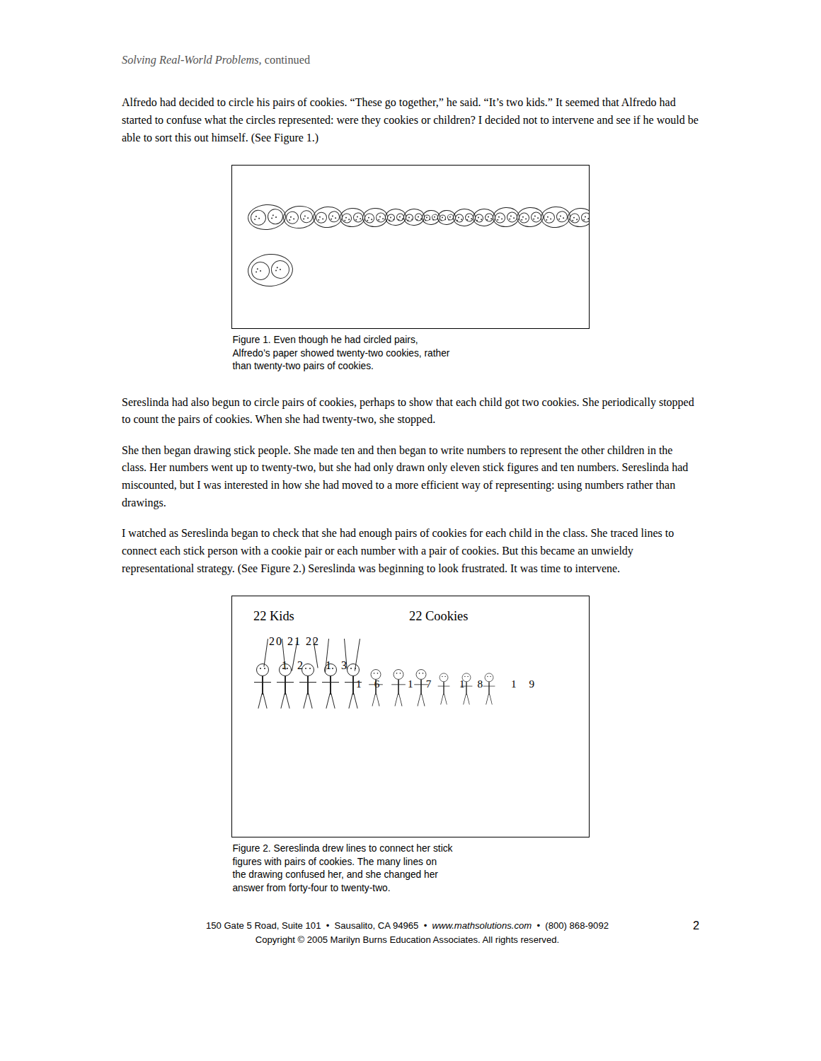Solving Real-World Problems, continued
Alfredo had decided to circle his pairs of cookies. “These go together,” he said. “It’s two kids.” It seemed that Alfredo had started to confuse what the circles represented: were they cookies or children? I decided not to intervene and see if he would be able to sort this out himself. (See Figure 1.)
Figure 1. Even though he had circled pairs,
Alfredo’s paper showed twenty-two cookies, rather
than twenty-two pairs of cookies.
Sereslinda had also begun to circle pairs of cookies, perhaps to show that each child got two cookies. She periodically stopped to count the pairs of cookies. When she had twenty-two, she stopped.
She then began drawing stick people. She made ten and then began to write numbers to represent the other children in the class. Her numbers went up to twenty-two, but she had only drawn only eleven stick figures and ten numbers. Sereslinda had miscounted, but I was interested in how she had moved to a more efficient way of representing: using numbers rather than drawings.
I watched as Sereslinda began to check that she had enough pairs of cookies for each child in the class. She traced lines to connect each stick person with a cookie pair or each number with a pair of cookies. But this became an unwieldy representational strategy. (See Figure 2.) Sereslinda was beginning to look frustrated. It was time to intervene.
22 Kids
22 Cookies
20 21 22
12 13
16 17 18 19
Figure 2. Sereslinda drew lines to connect her stick
figures with pairs of cookies. The many lines on
the drawing confused her, and she changed her
answer from forty-four to twenty-two.
2
150 Gate 5 Road, Suite 101 • Sausalito, CA 94965 • www.mathsolutions.com • (800) 868-9092
Copyright © 2005 Marilyn Burns Education Associates. All rights reserved.